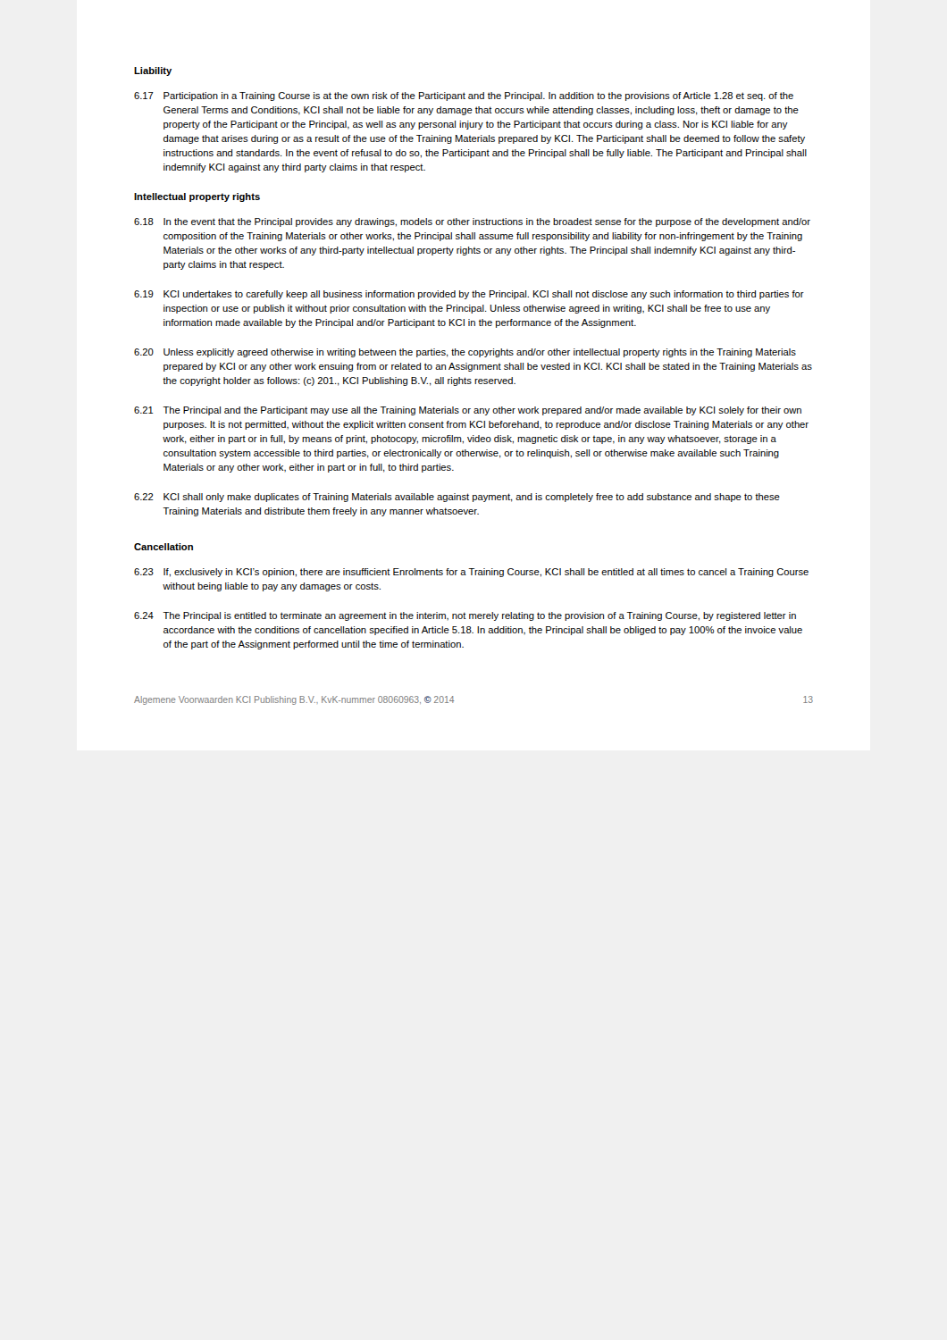Liability
6.17
Participation in a Training Course is at the own risk of the Participant and the Principal. In addition to the provisions of Article 1.28 et seq. of the General Terms and Conditions, KCI shall not be liable for any damage that occurs while attending classes, including loss, theft or damage to the property of the Participant or the Principal, as well as any personal injury to the Participant that occurs during a class. Nor is KCI liable for any damage that arises during or as a result of the use of the Training Materials prepared by KCI. The Participant shall be deemed to follow the safety instructions and standards. In the event of refusal to do so, the Participant and the Principal shall be fully liable. The Participant and Principal shall indemnify KCI against any third party claims in that respect.
Intellectual property rights
6.18
In the event that the Principal provides any drawings, models or other instructions in the broadest sense for the purpose of the development and/or composition of the Training Materials or other works, the Principal shall assume full responsibility and liability for non-infringement by the Training Materials or the other works of any third-party intellectual property rights or any other rights. The Principal shall indemnify KCI against any third-party claims in that respect.
6.19
KCI undertakes to carefully keep all business information provided by the Principal. KCI shall not disclose any such information to third parties for inspection or use or publish it without prior consultation with the Principal. Unless otherwise agreed in writing, KCI shall be free to use any information made available by the Principal and/or Participant to KCI in the performance of the Assignment.
6.20
Unless explicitly agreed otherwise in writing between the parties, the copyrights and/or other intellectual property rights in the Training Materials prepared by KCI or any other work ensuing from or related to an Assignment shall be vested in KCI. KCI shall be stated in the Training Materials as the copyright holder as follows: (c) 201., KCI Publishing B.V., all rights reserved.
6.21
The Principal and the Participant may use all the Training Materials or any other work prepared and/or made available by KCI solely for their own purposes. It is not permitted, without the explicit written consent from KCI beforehand, to reproduce and/or disclose Training Materials or any other work, either in part or in full, by means of print, photocopy, microfilm, video disk, magnetic disk or tape, in any way whatsoever, storage in a consultation system accessible to third parties, or electronically or otherwise, or to relinquish, sell or otherwise make available such Training Materials or any other work, either in part or in full, to third parties.
6.22
KCI shall only make duplicates of Training Materials available against payment, and is completely free to add substance and shape to these Training Materials and distribute them freely in any manner whatsoever.
Cancellation
6.23
If, exclusively in KCI’s opinion, there are insufficient Enrolments for a Training Course, KCI shall be entitled at all times to cancel a Training Course without being liable to pay any damages or costs.
6.24
The Principal is entitled to terminate an agreement in the interim, not merely relating to the provision of a Training Course, by registered letter in accordance with the conditions of cancellation specified in Article 5.18. In addition, the Principal shall be obliged to pay 100% of the invoice value of the part of the Assignment performed until the time of termination.
Algemene Voorwaarden KCI Publishing B.V., KvK-nummer 08060963, © 2014
13